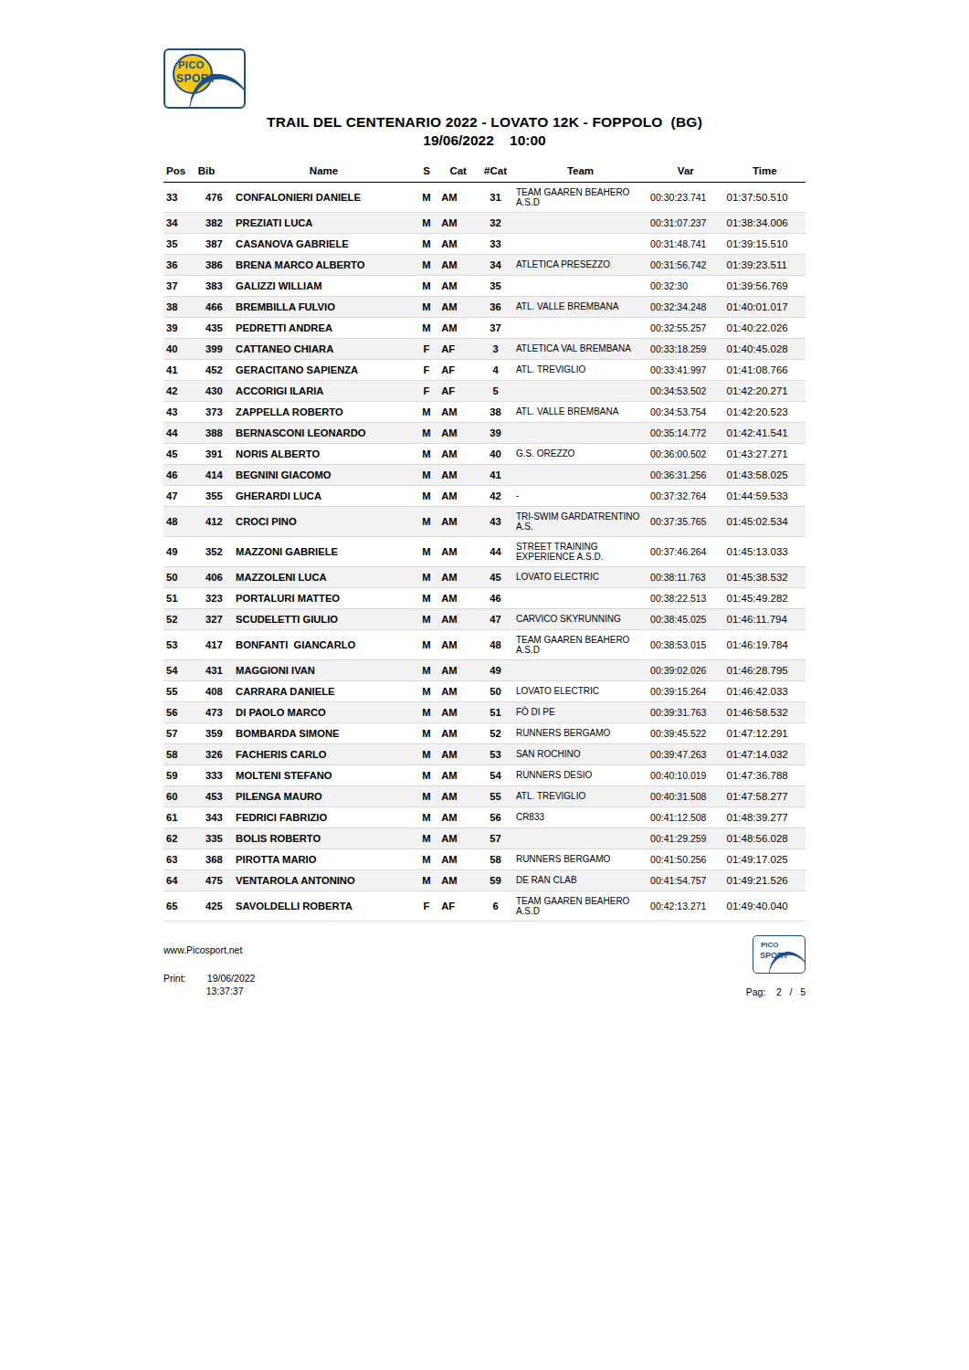PICO
SPORT
TRAIL DEL CENTENARIO 2022 - LOVATO 12K - FOPPOLO (BG)
19/06/2022 10:00
| Pos | Bib | Name | S | Cat | #Cat | Team | Var | Time |
| --- | --- | --- | --- | --- | --- | --- | --- | --- |
| 33 | 476 | CONFALONIERI DANIELE | M | AM | 31 | TEAM GAAREN BEAHERO A.S.D | 00:30:23.741 | 01:37:50.510 |
| 34 | 382 | PREZIATI LUCA | M | AM | 32 | | 00:31:07.237 | 01:38:34.006 |
| 35 | 387 | CASANOVA GABRIELE | M | AM | 33 | | 00:31:48.741 | 01:39:15.510 |
| 36 | 386 | BRENA MARCO ALBERTO | M | AM | 34 | ATLETICA PRESEZZO | 00:31:56.742 | 01:39:23.511 |
| 37 | 383 | GALIZZI WILLIAM | M | AM | 35 | | 00:32:30 | 01:39:56.769 |
| 38 | 466 | BREMBILLA FULVIO | M | AM | 36 | ATL. VALLE BREMBANA | 00:32:34.248 | 01:40:01.017 |
| 39 | 435 | PEDRETTI ANDREA | M | AM | 37 | | 00:32:55.257 | 01:40:22.026 |
| 40 | 399 | CATTANEO CHIARA | F | AF | 3 | ATLETICA VAL BREMBANA | 00:33:18.259 | 01:40:45.028 |
| 41 | 452 | GERACITANO SAPIENZA | F | AF | 4 | ATL. TREVIGLIO | 00:33:41.997 | 01:41:08.766 |
| 42 | 430 | ACCORIGI ILARIA | F | AF | 5 | | 00:34:53.502 | 01:42:20.271 |
| 43 | 373 | ZAPPELLA ROBERTO | M | AM | 38 | ATL. VALLE BREMBANA | 00:34:53.754 | 01:42:20.523 |
| 44 | 388 | BERNASCONI LEONARDO | M | AM | 39 | | 00:35:14.772 | 01:42:41.541 |
| 45 | 391 | NORIS ALBERTO | M | AM | 40 | G.S. OREZZO | 00:36:00.502 | 01:43:27.271 |
| 46 | 414 | BEGNINI GIACOMO | M | AM | 41 | | 00:36:31.256 | 01:43:58.025 |
| 47 | 355 | GHERARDI LUCA | M | AM | 42 | - | 00:37:32.764 | 01:44:59.533 |
| 48 | 412 | CROCI PINO | M | AM | 43 | TRI-SWIM GARDATRENTINO A.S. | 00:37:35.765 | 01:45:02.534 |
| 49 | 352 | MAZZONI GABRIELE | M | AM | 44 | STREET TRAINING EXPERIENCE A.S.D. | 00:37:46.264 | 01:45:13.033 |
| 50 | 406 | MAZZOLENI LUCA | M | AM | 45 | LOVATO ELECTRIC | 00:38:11.763 | 01:45:38.532 |
| 51 | 323 | PORTALURI MATTEO | M | AM | 46 | | 00:38:22.513 | 01:45:49.282 |
| 52 | 327 | SCUDELETTI GIULIO | M | AM | 47 | CARVICO SKYRUNNING | 00:38:45.025 | 01:46:11.794 |
| 53 | 417 | BONFANTI GIANCARLO | M | AM | 48 | TEAM GAAREN BEAHERO A.S.D | 00:38:53.015 | 01:46:19.784 |
| 54 | 431 | MAGGIONI IVAN | M | AM | 49 | | 00:39:02.026 | 01:46:28.795 |
| 55 | 408 | CARRARA DANIELE | M | AM | 50 | LOVATO ELECTRIC | 00:39:15.264 | 01:46:42.033 |
| 56 | 473 | DI PAOLO MARCO | M | AM | 51 | FÒ DI PE | 00:39:31.763 | 01:46:58.532 |
| 57 | 359 | BOMBARDA SIMONE | M | AM | 52 | RUNNERS BERGAMO | 00:39:45.522 | 01:47:12.291 |
| 58 | 326 | FACHERIS CARLO | M | AM | 53 | SAN ROCHINO | 00:39:47.263 | 01:47:14.032 |
| 59 | 333 | MOLTENI STEFANO | M | AM | 54 | RUNNERS DESIO | 00:40:10.019 | 01:47:36.788 |
| 60 | 453 | PILENGA MAURO | M | AM | 55 | ATL. TREVIGLIO | 00:40:31.508 | 01:47:58.277 |
| 61 | 343 | FEDRICI FABRIZIO | M | AM | 56 | CR833 | 00:41:12.508 | 01:48:39.277 |
| 62 | 335 | BOLIS ROBERTO | M | AM | 57 | | 00:41:29.259 | 01:48:56.028 |
| 63 | 368 | PIROTTA MARIO | M | AM | 58 | RUNNERS BERGAMO | 00:41:50.256 | 01:49:17.025 |
| 64 | 475 | VENTAROLA ANTONINO | M | AM | 59 | DE RAN CLAB | 00:41:54.757 | 01:49:21.526 |
| 65 | 425 | SAVOLDELLI ROBERTA | F | AF | 6 | TEAM GAAREN BEAHERO A.S.D | 00:42:13.271 | 01:49:40.040 |
www.Picosport.net
Print: 19/06/2022
13:37:37
Pag: 2 / 5
PICO
SPORT